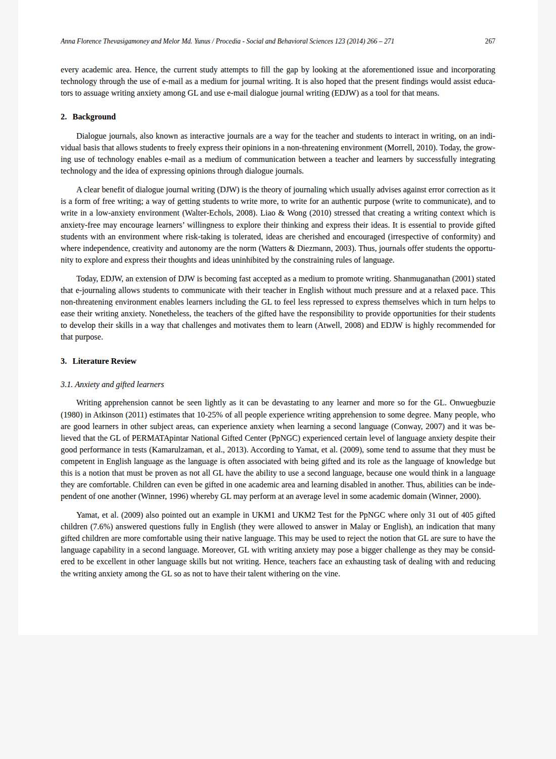Anna Florence Thevasigamoney and Melor Md. Yunus / Procedia - Social and Behavioral Sciences 123 (2014) 266 – 271 267
every academic area. Hence, the current study attempts to fill the gap by looking at the aforementioned issue and incorporating technology through the use of e-mail as a medium for journal writing. It is also hoped that the present findings would assist educators to assuage writing anxiety among GL and use e-mail dialogue journal writing (EDJW) as a tool for that means.
2. Background
Dialogue journals, also known as interactive journals are a way for the teacher and students to interact in writing, on an individual basis that allows students to freely express their opinions in a non-threatening environment (Morrell, 2010). Today, the growing use of technology enables e-mail as a medium of communication between a teacher and learners by successfully integrating technology and the idea of expressing opinions through dialogue journals.
A clear benefit of dialogue journal writing (DJW) is the theory of journaling which usually advises against error correction as it is a form of free writing; a way of getting students to write more, to write for an authentic purpose (write to communicate), and to write in a low-anxiety environment (Walter-Echols, 2008). Liao & Wong (2010) stressed that creating a writing context which is anxiety-free may encourage learners’ willingness to explore their thinking and express their ideas. It is essential to provide gifted students with an environment where risk-taking is tolerated, ideas are cherished and encouraged (irrespective of conformity) and where independence, creativity and autonomy are the norm (Watters & Diezmann, 2003). Thus, journals offer students the opportunity to explore and express their thoughts and ideas uninhibited by the constraining rules of language.
Today, EDJW, an extension of DJW is becoming fast accepted as a medium to promote writing. Shanmuganathan (2001) stated that e-journaling allows students to communicate with their teacher in English without much pressure and at a relaxed pace. This non-threatening environment enables learners including the GL to feel less repressed to express themselves which in turn helps to ease their writing anxiety. Nonetheless, the teachers of the gifted have the responsibility to provide opportunities for their students to develop their skills in a way that challenges and motivates them to learn (Atwell, 2008) and EDJW is highly recommended for that purpose.
3. Literature Review
3.1. Anxiety and gifted learners
Writing apprehension cannot be seen lightly as it can be devastating to any learner and more so for the GL. Onwuegbuzie (1980) in Atkinson (2011) estimates that 10-25% of all people experience writing apprehension to some degree. Many people, who are good learners in other subject areas, can experience anxiety when learning a second language (Conway, 2007) and it was believed that the GL of PERMATApintar National Gifted Center (PpNGC) experienced certain level of language anxiety despite their good performance in tests (Kamarulzaman, et al., 2013). According to Yamat, et al. (2009), some tend to assume that they must be competent in English language as the language is often associated with being gifted and its role as the language of knowledge but this is a notion that must be proven as not all GL have the ability to use a second language, because one would think in a language they are comfortable. Children can even be gifted in one academic area and learning disabled in another. Thus, abilities can be independent of one another (Winner, 1996) whereby GL may perform at an average level in some academic domain (Winner, 2000).
Yamat, et al. (2009) also pointed out an example in UKM1 and UKM2 Test for the PpNGC where only 31 out of 405 gifted children (7.6%) answered questions fully in English (they were allowed to answer in Malay or English), an indication that many gifted children are more comfortable using their native language. This may be used to reject the notion that GL are sure to have the language capability in a second language. Moreover, GL with writing anxiety may pose a bigger challenge as they may be considered to be excellent in other language skills but not writing. Hence, teachers face an exhausting task of dealing with and reducing the writing anxiety among the GL so as not to have their talent withering on the vine.